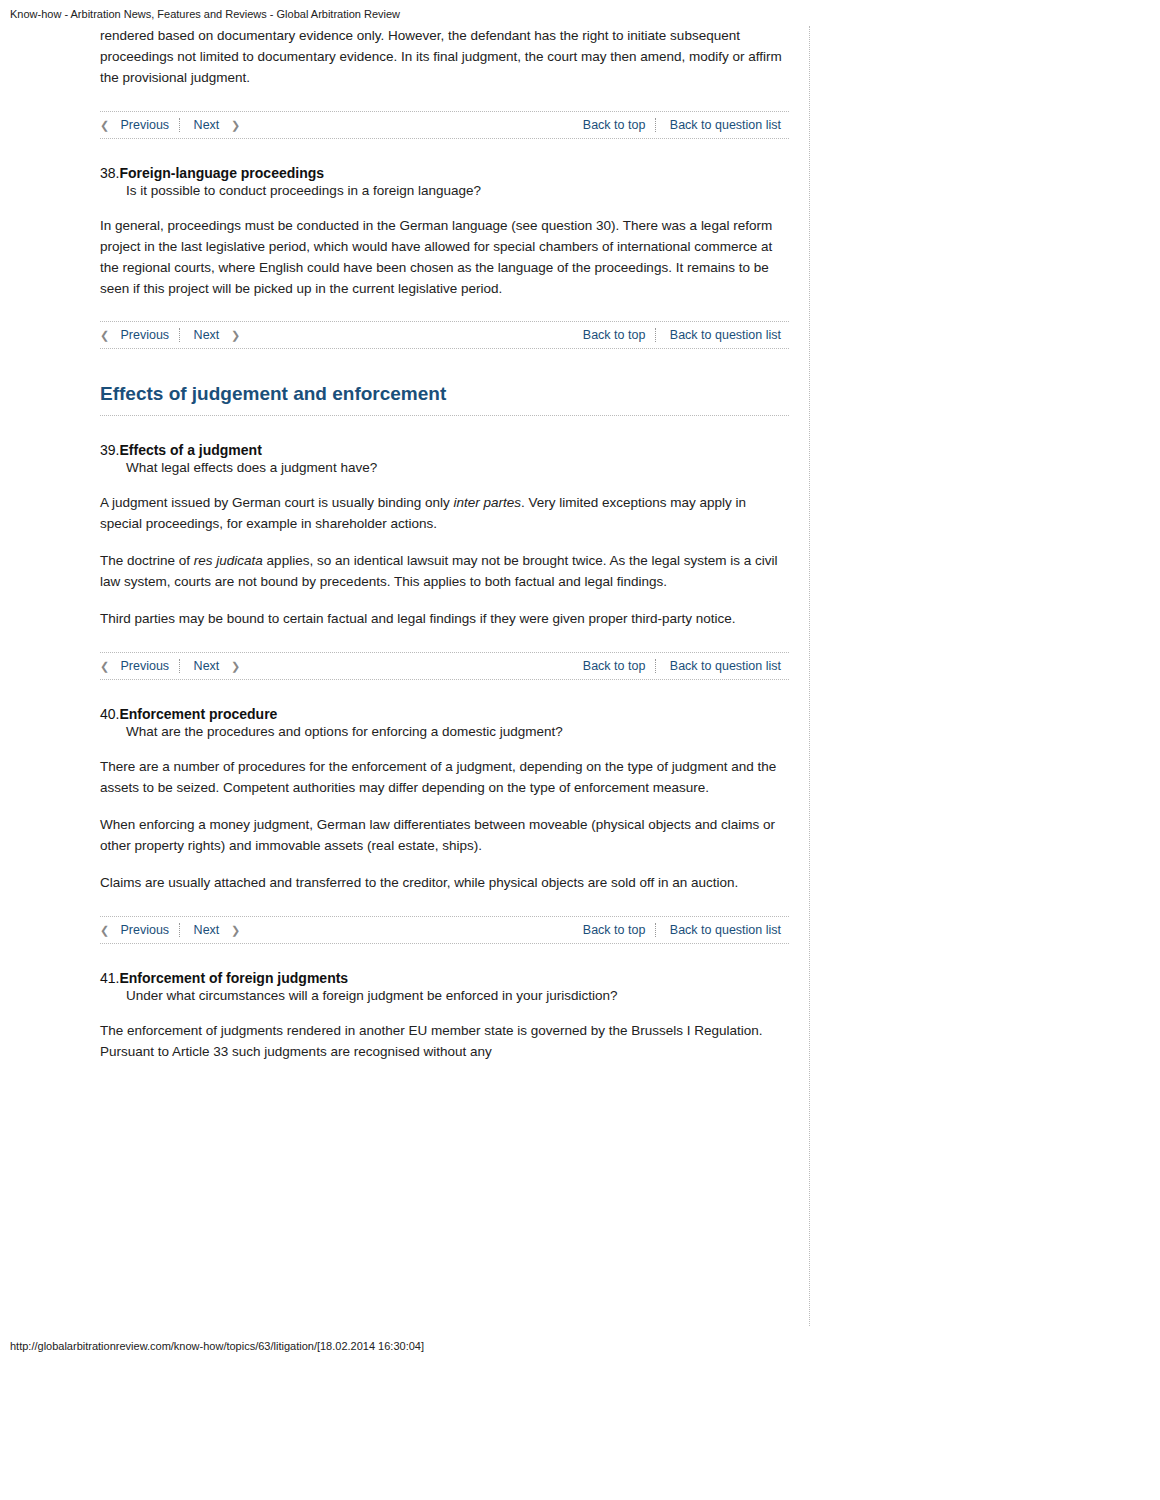Know-how - Arbitration News, Features and Reviews - Global Arbitration Review
rendered based on documentary evidence only. However, the defendant has the right to initiate subsequent proceedings not limited to documentary evidence. In its final judgment, the court may then amend, modify or affirm the provisional judgment.
❮ Previous Next ❯
Back to top Back to question list
38. Foreign-language proceedings
Is it possible to conduct proceedings in a foreign language?
In general, proceedings must be conducted in the German language (see question 30). There was a legal reform project in the last legislative period, which would have allowed for special chambers of international commerce at the regional courts, where English could have been chosen as the language of the proceedings. It remains to be seen if this project will be picked up in the current legislative period.
❮ Previous Next ❯
Back to top Back to question list
Effects of judgement and enforcement
39. Effects of a judgment
What legal effects does a judgment have?
A judgment issued by German court is usually binding only inter partes. Very limited exceptions may apply in special proceedings, for example in shareholder actions.
The doctrine of res judicata applies, so an identical lawsuit may not be brought twice. As the legal system is a civil law system, courts are not bound by precedents. This applies to both factual and legal findings.
Third parties may be bound to certain factual and legal findings if they were given proper third-party notice.
❮ Previous Next ❯
Back to top Back to question list
40. Enforcement procedure
What are the procedures and options for enforcing a domestic judgment?
There are a number of procedures for the enforcement of a judgment, depending on the type of judgment and the assets to be seized. Competent authorities may differ depending on the type of enforcement measure.
When enforcing a money judgment, German law differentiates between moveable (physical objects and claims or other property rights) and immovable assets (real estate, ships).
Claims are usually attached and transferred to the creditor, while physical objects are sold off in an auction.
❮ Previous Next ❯
Back to top Back to question list
41. Enforcement of foreign judgments
Under what circumstances will a foreign judgment be enforced in your jurisdiction?
The enforcement of judgments rendered in another EU member state is governed by the Brussels I Regulation. Pursuant to Article 33 such judgments are recognised without any
http://globalarbitrationreview.com/know-how/topics/63/litigation/[18.02.2014 16:30:04]